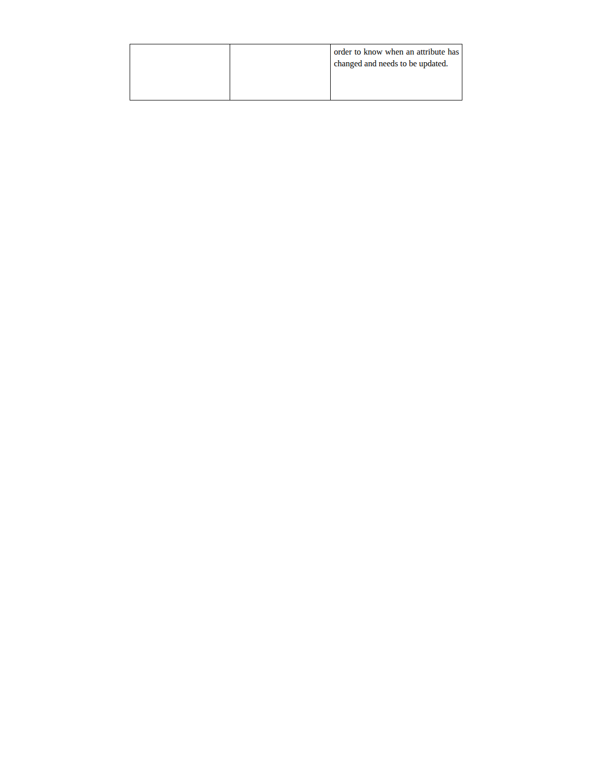| | | order to know when an attribute has changed and needs to be updated. |